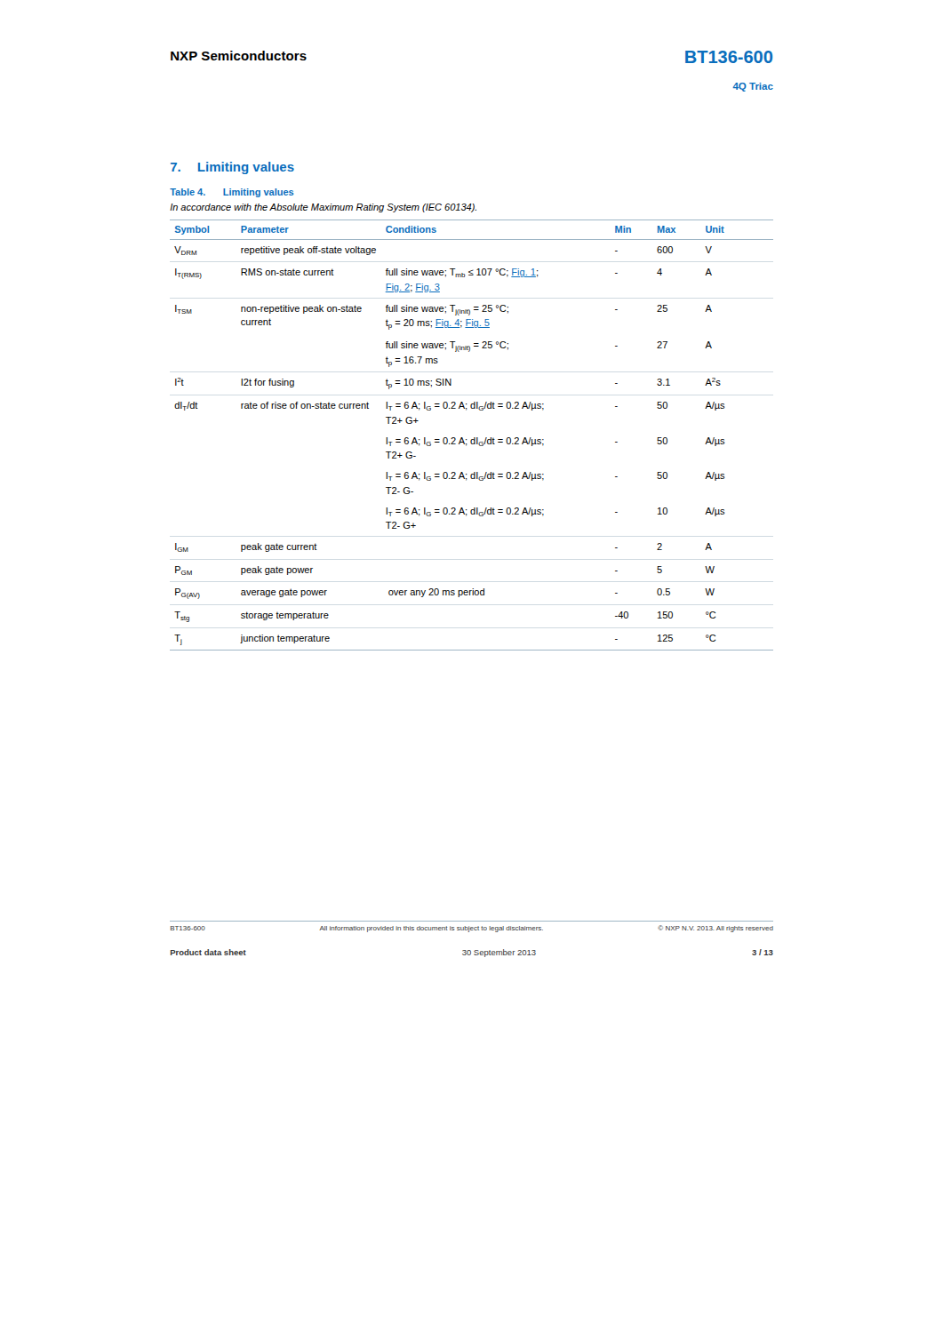NXP Semiconductors
BT136-600
4Q Triac
7. Limiting values
Table 4. Limiting values
In accordance with the Absolute Maximum Rating System (IEC 60134).
| Symbol | Parameter | Conditions | Min | Max | Unit |
| --- | --- | --- | --- | --- | --- |
| V DRM | repetitive peak off-state voltage | | - | 600 | V |
| I T(RMS) | RMS on-state current | full sine wave; T mb ≤ 107 °C; Fig. 1 ; Fig. 2 ; Fig. 3 | - | 4 | A |
| I TSM | non-repetitive peak on-state current | full sine wave; T j(init) = 25 °C; t p = 20 ms; Fig. 4 ; Fig. 5 | - | 25 | A |
| | | full sine wave; T j(init) = 25 °C; t p = 16.7 ms | - | 27 | A |
| I 2 t | I2t for fusing | t p = 10 ms; SIN | - | 3.1 | A 2 s |
| dI T /dt | rate of rise of on-state current | I T = 6 A; I G = 0.2 A; dI G /dt = 0.2 A/µs; T2+ G+ | - | 50 | A/µs |
| | | I T = 6 A; I G = 0.2 A; dI G /dt = 0.2 A/µs; T2+ G- | - | 50 | A/µs |
| | | I T = 6 A; I G = 0.2 A; dI G /dt = 0.2 A/µs; T2- G- | - | 50 | A/µs |
| | | I T = 6 A; I G = 0.2 A; dI G /dt = 0.2 A/µs; T2- G+ | - | 10 | A/µs |
| I GM | peak gate current | | - | 2 | A |
| P GM | peak gate power | | - | 5 | W |
| P G(AV) | average gate power | over any 20 ms period | - | 0.5 | W |
| T stg | storage temperature | | -40 | 150 | °C |
| T j | junction temperature | | - | 125 | °C |
BT136-600
All information provided in this document is subject to legal disclaimers.
© NXP N.V. 2013. All rights reserved
Product data sheet
30 September 2013
3 / 13